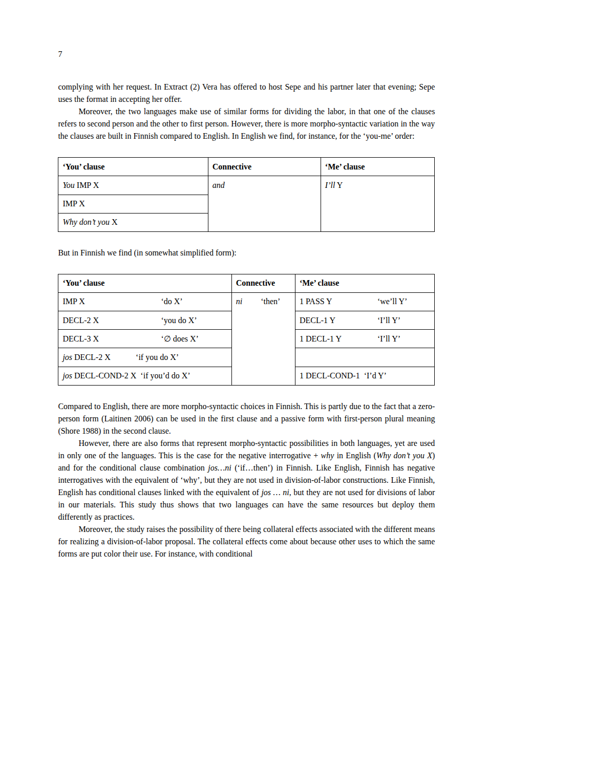7
complying with her request. In Extract (2) Vera has offered to host Sepe and his partner later that evening; Sepe uses the format in accepting her offer.
Moreover, the two languages make use of similar forms for dividing the labor, in that one of the clauses refers to second person and the other to first person. However, there is more morpho-syntactic variation in the way the clauses are built in Finnish compared to English. In English we find, for instance, for the ‘you-me’ order:
| ‘You’ clause | Connective | ‘Me’ clause |
| --- | --- | --- |
| You IMP X | and | I’ll Y |
| IMP X |
| Why don’t you X |
But in Finnish we find (in somewhat simplified form):
| ‘You’ clause | Connective | ‘Me’ clause |
| --- | --- | --- |
| IMP X ‘do X’ | ni ‘then’ | 1 PASS Y ‘we’ll Y’ |
| DECL-2 X ‘you do X’ | DECL-1 Y ‘I’ll Y’ |
| DECL-3 X ‘∅ does X’ | 1 DECL-1 Y ‘I’ll Y’ |
| jos DECL-2 X ‘if you do X’ | |
| jos DECL-COND-2 X ‘if you’d do X’ | 1 DECL-COND-1 ‘I’d Y’ |
Compared to English, there are more morpho-syntactic choices in Finnish. This is partly due to the fact that a zero-person form (Laitinen 2006) can be used in the first clause and a passive form with first-person plural meaning (Shore 1988) in the second clause.
However, there are also forms that represent morpho-syntactic possibilities in both languages, yet are used in only one of the languages. This is the case for the negative interrogative + why in English (Why don’t you X) and for the conditional clause combination jos…ni (‘if…then’) in Finnish. Like English, Finnish has negative interrogatives with the equivalent of ‘why’, but they are not used in division-of-labor constructions. Like Finnish, English has conditional clauses linked with the equivalent of jos … ni, but they are not used for divisions of labor in our materials. This study thus shows that two languages can have the same resources but deploy them differently as practices.
Moreover, the study raises the possibility of there being collateral effects associated with the different means for realizing a division-of-labor proposal. The collateral effects come about because other uses to which the same forms are put color their use. For instance, with conditional